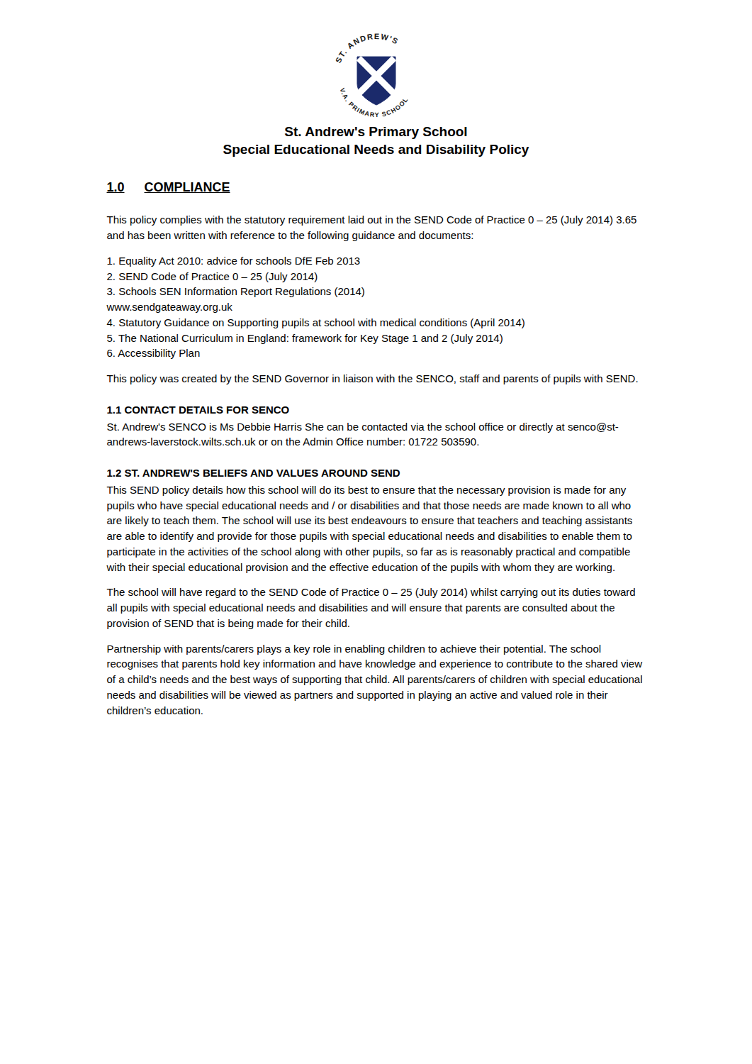ST. ANDREW'S V.A. PRIMARY SCHOOL
St. Andrew's Primary School
Special Educational Needs and Disability Policy
1.0 COMPLIANCE
This policy complies with the statutory requirement laid out in the SEND Code of Practice 0 – 25 (July 2014) 3.65 and has been written with reference to the following guidance and documents:
1. Equality Act 2010: advice for schools DfE Feb 2013
2. SEND Code of Practice 0 – 25 (July 2014)
3. Schools SEN Information Report Regulations (2014)
www.sendgateaway.org.uk
4. Statutory Guidance on Supporting pupils at school with medical conditions (April 2014)
5. The National Curriculum in England: framework for Key Stage 1 and 2 (July 2014)
6. Accessibility Plan
This policy was created by the SEND Governor in liaison with the SENCO, staff and parents of pupils with SEND.
1.1 CONTACT DETAILS FOR SENCO
St. Andrew's SENCO is Ms Debbie Harris She can be contacted via the school office or directly at senco@st-andrews-laverstock.wilts.sch.uk or on the Admin Office number: 01722 503590.
1.2 ST. ANDREW'S BELIEFS AND VALUES AROUND SEND
This SEND policy details how this school will do its best to ensure that the necessary provision is made for any pupils who have special educational needs and / or disabilities and that those needs are made known to all who are likely to teach them. The school will use its best endeavours to ensure that teachers and teaching assistants are able to identify and provide for those pupils with special educational needs and disabilities to enable them to participate in the activities of the school along with other pupils, so far as is reasonably practical and compatible with their special educational provision and the effective education of the pupils with whom they are working.
The school will have regard to the SEND Code of Practice 0 – 25 (July 2014) whilst carrying out its duties toward all pupils with special educational needs and disabilities and will ensure that parents are consulted about the provision of SEND that is being made for their child.
Partnership with parents/carers plays a key role in enabling children to achieve their potential. The school recognises that parents hold key information and have knowledge and experience to contribute to the shared view of a child’s needs and the best ways of supporting that child. All parents/carers of children with special educational needs and disabilities will be viewed as partners and supported in playing an active and valued role in their children’s education.